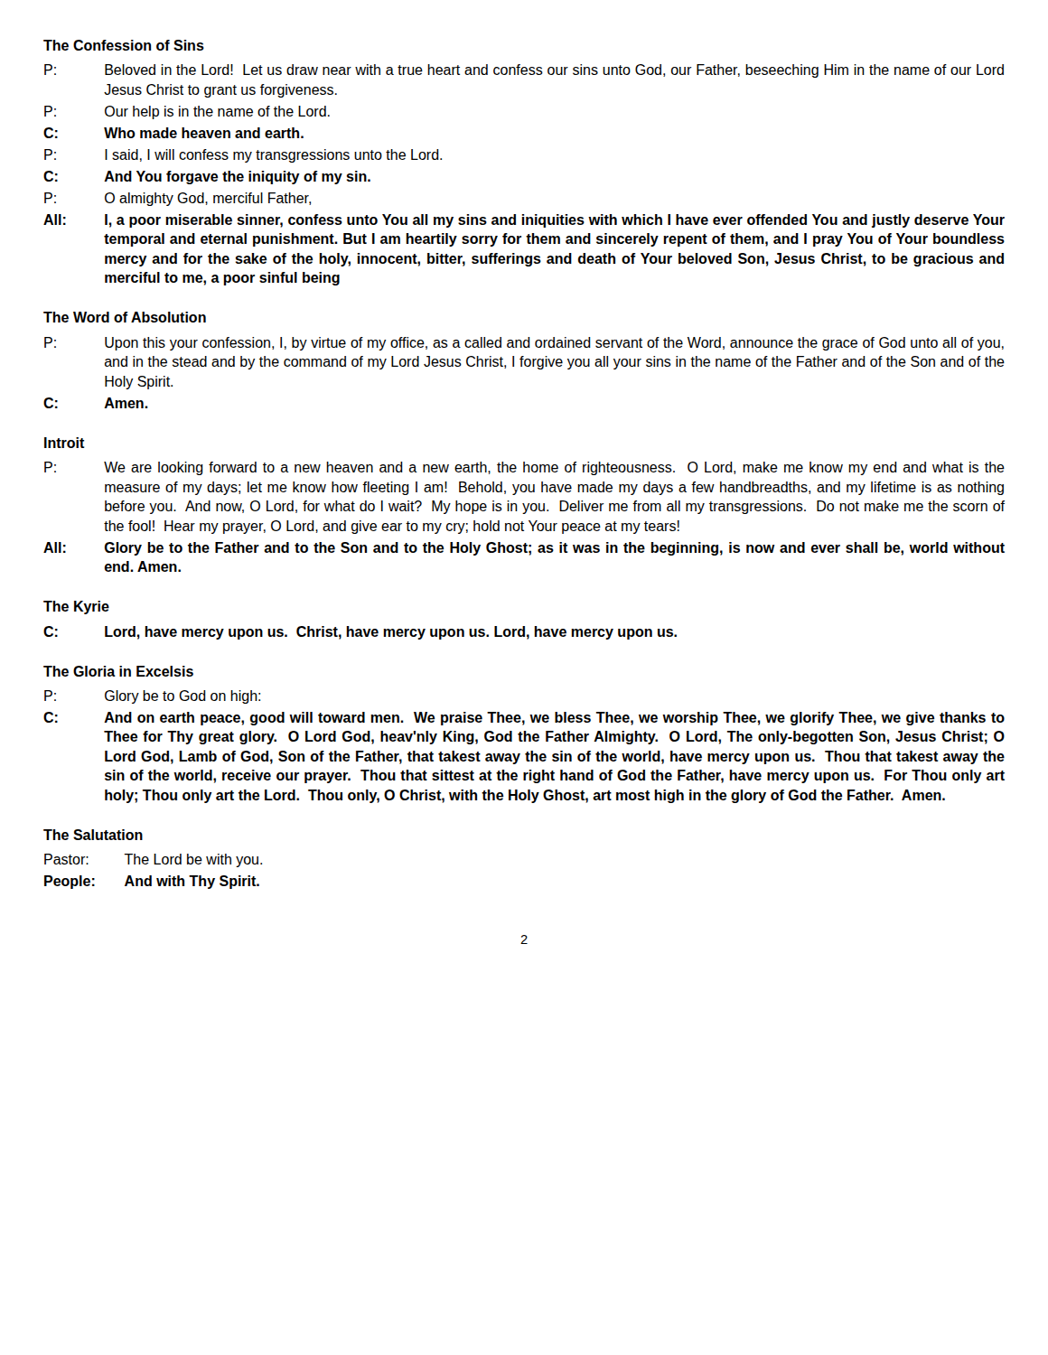The Confession of Sins
P: Beloved in the Lord! Let us draw near with a true heart and confess our sins unto God, our Father, beseeching Him in the name of our Lord Jesus Christ to grant us forgiveness.
P: Our help is in the name of the Lord.
C: Who made heaven and earth.
P: I said, I will confess my transgressions unto the Lord.
C: And You forgave the iniquity of my sin.
P: O almighty God, merciful Father,
All: I, a poor miserable sinner, confess unto You all my sins and iniquities with which I have ever offended You and justly deserve Your temporal and eternal punishment. But I am heartily sorry for them and sincerely repent of them, and I pray You of Your boundless mercy and for the sake of the holy, innocent, bitter, sufferings and death of Your beloved Son, Jesus Christ, to be gracious and merciful to me, a poor sinful being
The Word of Absolution
P: Upon this your confession, I, by virtue of my office, as a called and ordained servant of the Word, announce the grace of God unto all of you, and in the stead and by the command of my Lord Jesus Christ, I forgive you all your sins in the name of the Father and of the Son and of the Holy Spirit.
C: Amen.
Introit
P: We are looking forward to a new heaven and a new earth, the home of righteousness. O Lord, make me know my end and what is the measure of my days; let me know how fleeting I am! Behold, you have made my days a few handbreadths, and my lifetime is as nothing before you. And now, O Lord, for what do I wait? My hope is in you. Deliver me from all my transgressions. Do not make me the scorn of the fool! Hear my prayer, O Lord, and give ear to my cry; hold not Your peace at my tears!
All: Glory be to the Father and to the Son and to the Holy Ghost; as it was in the beginning, is now and ever shall be, world without end. Amen.
The Kyrie
C: Lord, have mercy upon us. Christ, have mercy upon us. Lord, have mercy upon us.
The Gloria in Excelsis
P: Glory be to God on high:
C: And on earth peace, good will toward men. We praise Thee, we bless Thee, we worship Thee, we glorify Thee, we give thanks to Thee for Thy great glory. O Lord God, heav'nly King, God the Father Almighty. O Lord, The only-begotten Son, Jesus Christ; O Lord God, Lamb of God, Son of the Father, that takest away the sin of the world, have mercy upon us. Thou that takest away the sin of the world, receive our prayer. Thou that sittest at the right hand of God the Father, have mercy upon us. For Thou only art holy; Thou only art the Lord. Thou only, O Christ, with the Holy Ghost, art most high in the glory of God the Father. Amen.
The Salutation
Pastor: The Lord be with you.
People: And with Thy Spirit.
2